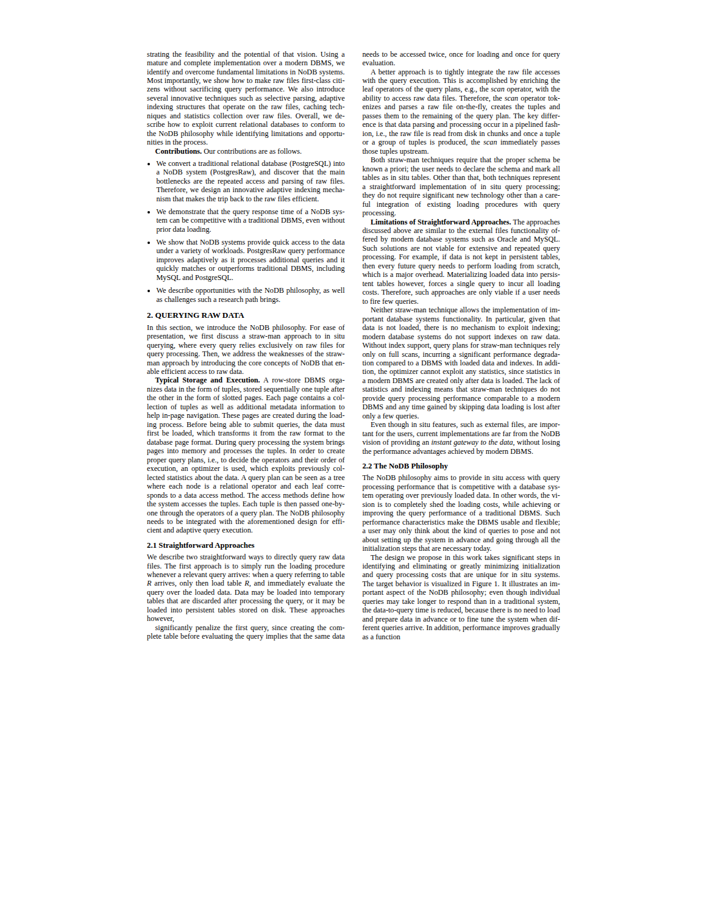strating the feasibility and the potential of that vision. Using a mature and complete implementation over a modern DBMS, we identify and overcome fundamental limitations in NoDB systems. Most importantly, we show how to make raw files first-class citizens without sacrificing query performance. We also introduce several innovative techniques such as selective parsing, adaptive indexing structures that operate on the raw files, caching techniques and statistics collection over raw files. Overall, we describe how to exploit current relational databases to conform to the NoDB philosophy while identifying limitations and opportunities in the process.
Contributions. Our contributions are as follows.
We convert a traditional relational database (PostgreSQL) into a NoDB system (PostgresRaw), and discover that the main bottlenecks are the repeated access and parsing of raw files. Therefore, we design an innovative adaptive indexing mechanism that makes the trip back to the raw files efficient.
We demonstrate that the query response time of a NoDB system can be competitive with a traditional DBMS, even without prior data loading.
We show that NoDB systems provide quick access to the data under a variety of workloads. PostgresRaw query performance improves adaptively as it processes additional queries and it quickly matches or outperforms traditional DBMS, including MySQL and PostgreSQL.
We describe opportunities with the NoDB philosophy, as well as challenges such a research path brings.
2. QUERYING RAW DATA
In this section, we introduce the NoDB philosophy. For ease of presentation, we first discuss a straw-man approach to in situ querying, where every query relies exclusively on raw files for query processing. Then, we address the weaknesses of the straw-man approach by introducing the core concepts of NoDB that enable efficient access to raw data.
Typical Storage and Execution. A row-store DBMS organizes data in the form of tuples, stored sequentially one tuple after the other in the form of slotted pages. Each page contains a collection of tuples as well as additional metadata information to help in-page navigation. These pages are created during the loading process. Before being able to submit queries, the data must first be loaded, which transforms it from the raw format to the database page format. During query processing the system brings pages into memory and processes the tuples. In order to create proper query plans, i.e., to decide the operators and their order of execution, an optimizer is used, which exploits previously collected statistics about the data. A query plan can be seen as a tree where each node is a relational operator and each leaf corresponds to a data access method. The access methods define how the system accesses the tuples. Each tuple is then passed one-by-one through the operators of a query plan. The NoDB philosophy needs to be integrated with the aforementioned design for efficient and adaptive query execution.
2.1 Straightforward Approaches
We describe two straightforward ways to directly query raw data files. The first approach is to simply run the loading procedure whenever a relevant query arrives: when a query referring to table R arrives, only then load table R, and immediately evaluate the query over the loaded data. Data may be loaded into temporary tables that are discarded after processing the query, or it may be loaded into persistent tables stored on disk. These approaches however,
significantly penalize the first query, since creating the complete table before evaluating the query implies that the same data needs to be accessed twice, once for loading and once for query evaluation.
A better approach is to tightly integrate the raw file accesses with the query execution. This is accomplished by enriching the leaf operators of the query plans, e.g., the scan operator, with the ability to access raw data files. Therefore, the scan operator tokenizes and parses a raw file on-the-fly, creates the tuples and passes them to the remaining of the query plan. The key difference is that data parsing and processing occur in a pipelined fashion, i.e., the raw file is read from disk in chunks and once a tuple or a group of tuples is produced, the scan immediately passes those tuples upstream.
Both straw-man techniques require that the proper schema be known a priori; the user needs to declare the schema and mark all tables as in situ tables. Other than that, both techniques represent a straightforward implementation of in situ query processing; they do not require significant new technology other than a careful integration of existing loading procedures with query processing.
Limitations of Straightforward Approaches. The approaches discussed above are similar to the external files functionality offered by modern database systems such as Oracle and MySQL. Such solutions are not viable for extensive and repeated query processing. For example, if data is not kept in persistent tables, then every future query needs to perform loading from scratch, which is a major overhead. Materializing loaded data into persistent tables however, forces a single query to incur all loading costs. Therefore, such approaches are only viable if a user needs to fire few queries.
Neither straw-man technique allows the implementation of important database systems functionality. In particular, given that data is not loaded, there is no mechanism to exploit indexing; modern database systems do not support indexes on raw data. Without index support, query plans for straw-man techniques rely only on full scans, incurring a significant performance degradation compared to a DBMS with loaded data and indexes. In addition, the optimizer cannot exploit any statistics, since statistics in a modern DBMS are created only after data is loaded. The lack of statistics and indexing means that straw-man techniques do not provide query processing performance comparable to a modern DBMS and any time gained by skipping data loading is lost after only a few queries.
Even though in situ features, such as external files, are important for the users, current implementations are far from the NoDB vision of providing an instant gateway to the data, without losing the performance advantages achieved by modern DBMS.
2.2 The NoDB Philosophy
The NoDB philosophy aims to provide in situ access with query processing performance that is competitive with a database system operating over previously loaded data. In other words, the vision is to completely shed the loading costs, while achieving or improving the query performance of a traditional DBMS. Such performance characteristics make the DBMS usable and flexible; a user may only think about the kind of queries to pose and not about setting up the system in advance and going through all the initialization steps that are necessary today.
The design we propose in this work takes significant steps in identifying and eliminating or greatly minimizing initialization and query processing costs that are unique for in situ systems. The target behavior is visualized in Figure 1. It illustrates an important aspect of the NoDB philosophy; even though individual queries may take longer to respond than in a traditional system, the data-to-query time is reduced, because there is no need to load and prepare data in advance or to fine tune the system when different queries arrive. In addition, performance improves gradually as a function